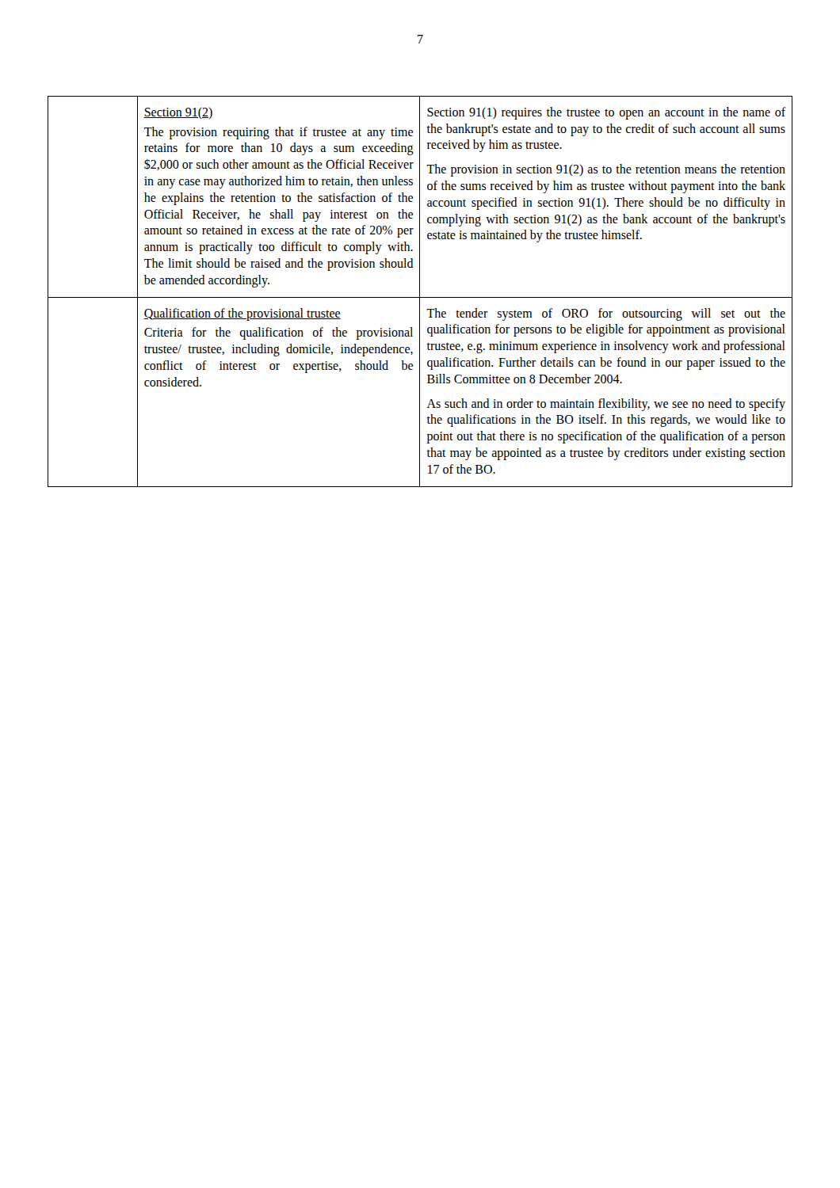7
| | Section 91(2) The provision requiring that if trustee at any time retains for more than 10 days a sum exceeding $2,000 or such other amount as the Official Receiver in any case may authorized him to retain, then unless he explains the retention to the satisfaction of the Official Receiver, he shall pay interest on the amount so retained in excess at the rate of 20% per annum is practically too difficult to comply with. The limit should be raised and the provision should be amended accordingly. | Section 91(1) requires the trustee to open an account in the name of the bankrupt's estate and to pay to the credit of such account all sums received by him as trustee. The provision in section 91(2) as to the retention means the retention of the sums received by him as trustee without payment into the bank account specified in section 91(1). There should be no difficulty in complying with section 91(2) as the bank account of the bankrupt's estate is maintained by the trustee himself. |
| | Qualification of the provisional trustee Criteria for the qualification of the provisional trustee/ trustee, including domicile, independence, conflict of interest or expertise, should be considered. | The tender system of ORO for outsourcing will set out the qualification for persons to be eligible for appointment as provisional trustee, e.g. minimum experience in insolvency work and professional qualification. Further details can be found in our paper issued to the Bills Committee on 8 December 2004. As such and in order to maintain flexibility, we see no need to specify the qualifications in the BO itself. In this regards, we would like to point out that there is no specification of the qualification of a person that may be appointed as a trustee by creditors under existing section 17 of the BO. |